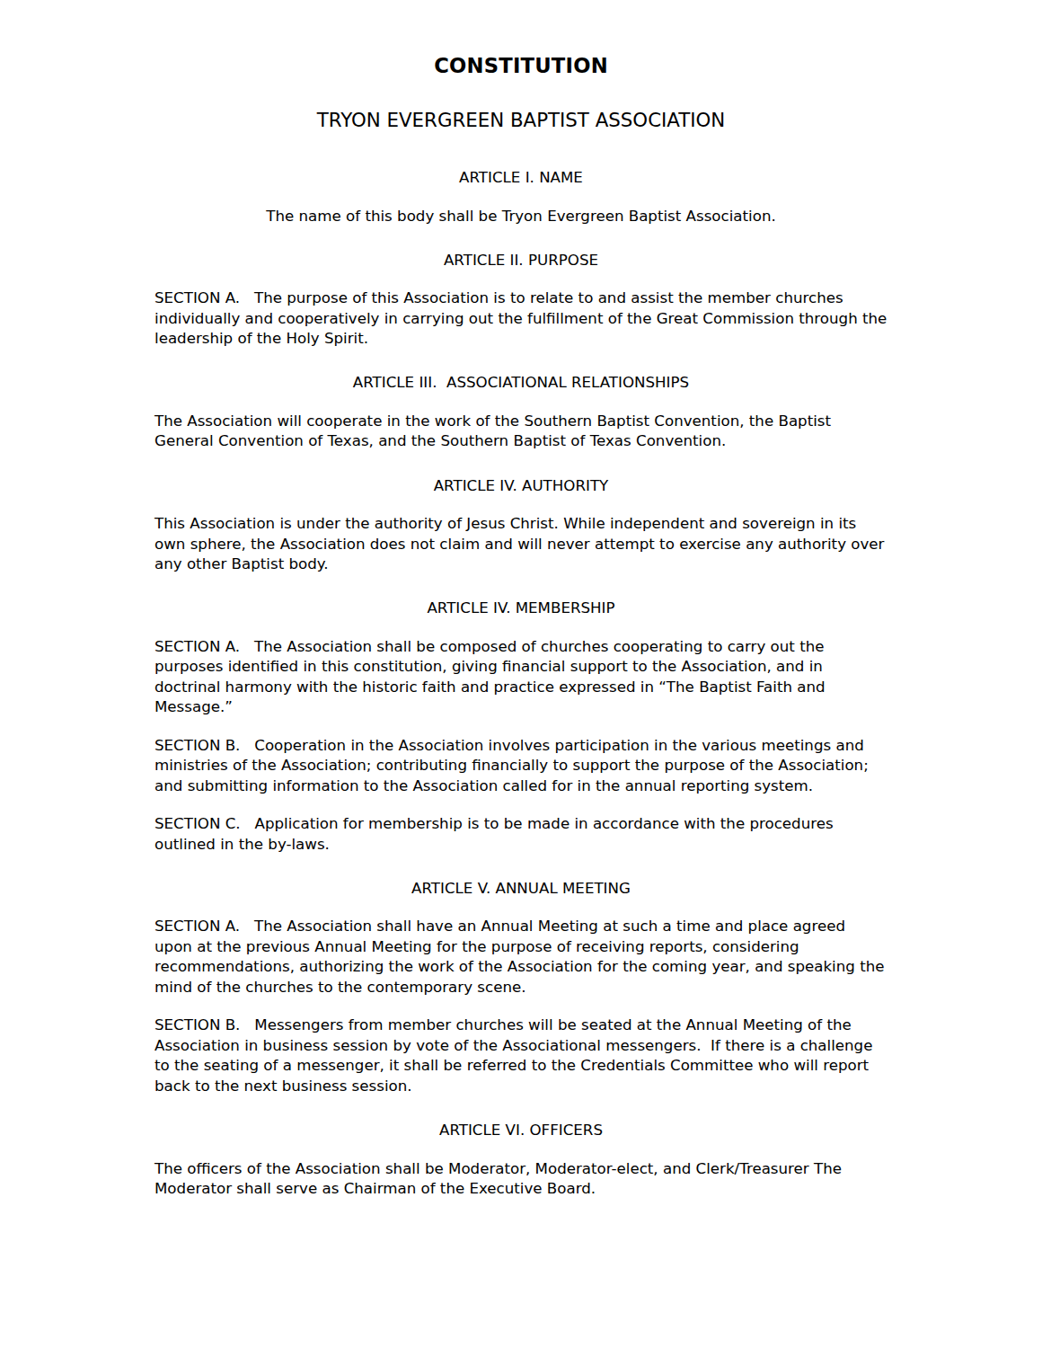CONSTITUTION
TRYON EVERGREEN BAPTIST ASSOCIATION
ARTICLE I. NAME
The name of this body shall be Tryon Evergreen Baptist Association.
ARTICLE II. PURPOSE
SECTION A. The purpose of this Association is to relate to and assist the member churches individually and cooperatively in carrying out the fulfillment of the Great Commission through the leadership of the Holy Spirit.
ARTICLE III. ASSOCIATIONAL RELATIONSHIPS
The Association will cooperate in the work of the Southern Baptist Convention, the Baptist General Convention of Texas, and the Southern Baptist of Texas Convention.
ARTICLE IV. AUTHORITY
This Association is under the authority of Jesus Christ. While independent and sovereign in its own sphere, the Association does not claim and will never attempt to exercise any authority over any other Baptist body.
ARTICLE IV. MEMBERSHIP
SECTION A. The Association shall be composed of churches cooperating to carry out the purposes identified in this constitution, giving financial support to the Association, and in doctrinal harmony with the historic faith and practice expressed in “The Baptist Faith and Message.”
SECTION B. Cooperation in the Association involves participation in the various meetings and ministries of the Association; contributing financially to support the purpose of the Association; and submitting information to the Association called for in the annual reporting system.
SECTION C. Application for membership is to be made in accordance with the procedures outlined in the by-laws.
ARTICLE V. ANNUAL MEETING
SECTION A. The Association shall have an Annual Meeting at such a time and place agreed upon at the previous Annual Meeting for the purpose of receiving reports, considering recommendations, authorizing the work of the Association for the coming year, and speaking the mind of the churches to the contemporary scene.
SECTION B. Messengers from member churches will be seated at the Annual Meeting of the Association in business session by vote of the Associational messengers. If there is a challenge to the seating of a messenger, it shall be referred to the Credentials Committee who will report back to the next business session.
ARTICLE VI. OFFICERS
The officers of the Association shall be Moderator, Moderator-elect, and Clerk/Treasurer The Moderator shall serve as Chairman of the Executive Board.